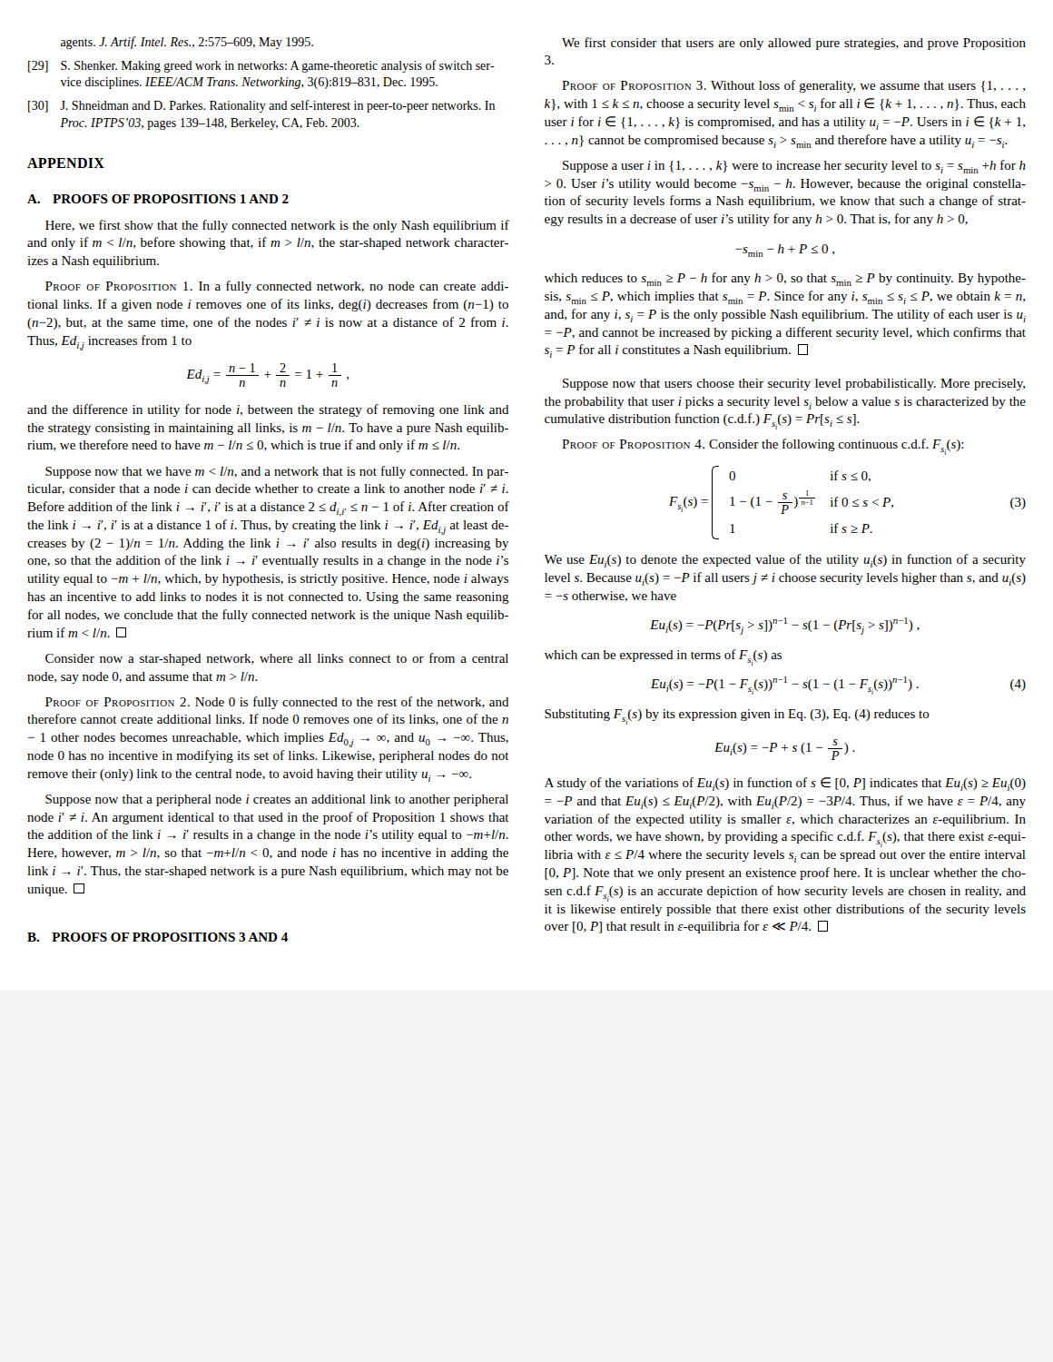agents. J. Artif. Intel. Res., 2:575–609, May 1995.
[29] S. Shenker. Making greed work in networks: A game-theoretic analysis of switch service disciplines. IEEE/ACM Trans. Networking, 3(6):819–831, Dec. 1995.
[30] J. Shneidman and D. Parkes. Rationality and self-interest in peer-to-peer networks. In Proc. IPTPS’03, pages 139–148, Berkeley, CA, Feb. 2003.
APPENDIX
A. PROOFS OF PROPOSITIONS 1 AND 2
Here, we first show that the fully connected network is the only Nash equilibrium if and only if m < l/n, before showing that, if m > l/n, the star-shaped network characterizes a Nash equilibrium.
Proof of Proposition 1. In a fully connected network, no node can create additional links. If a given node i removes one of its links, deg(i) decreases from (n−1) to (n−2), but, at the same time, one of the nodes i′ ≠ i is now at a distance of 2 from i. Thus, Edi,j increases from 1 to
Edi,j = n − 1 n + 2 n = 1 + 1 n ,
and the difference in utility for node i, between the strategy of removing one link and the strategy consisting in maintaining all links, is m − l/n. To have a pure Nash equilibrium, we therefore need to have m − l/n ≤ 0, which is true if and only if m ≤ l/n.
Suppose now that we have m < l/n, and a network that is not fully connected. In particular, consider that a node i can decide whether to create a link to another node i′ ≠ i. Before addition of the link i → i′, i′ is at a distance 2 ≤ di,i′ ≤ n − 1 of i. After creation of the link i → i′, i′ is at a distance 1 of i. Thus, by creating the link i → i′, Edi,j at least decreases by (2 − 1)/n = 1/n. Adding the link i → i′ also results in deg(i) increasing by one, so that the addition of the link i → i′ eventually results in a change in the node i’s utility equal to −m + l/n, which, by hypothesis, is strictly positive. Hence, node i always has an incentive to add links to nodes it is not connected to. Using the same reasoning for all nodes, we conclude that the fully connected network is the unique Nash equilibrium if m < l/n.
Consider now a star-shaped network, where all links connect to or from a central node, say node 0, and assume that m > l/n.
Proof of Proposition 2. Node 0 is fully connected to the rest of the network, and therefore cannot create additional links. If node 0 removes one of its links, one of the n − 1 other nodes becomes unreachable, which implies Ed0,j → ∞, and u0 → −∞. Thus, node 0 has no incentive in modifying its set of links. Likewise, peripheral nodes do not remove their (only) link to the central node, to avoid having their utility ui → −∞.
Suppose now that a peripheral node i creates an additional link to another peripheral node i′ ≠ i. An argument identical to that used in the proof of Proposition 1 shows that the addition of the link i → i′ results in a change in the node i’s utility equal to −m+l/n. Here, however, m > l/n, so that −m+l/n < 0, and node i has no incentive in adding the link i → i′. Thus, the star-shaped network is a pure Nash equilibrium, which may not be unique.
B. PROOFS OF PROPOSITIONS 3 AND 4
We first consider that users are only allowed pure strategies, and prove Proposition 3.
Proof of Proposition 3. Without loss of generality, we assume that users {1, . . . , k}, with 1 ≤ k ≤ n, choose a security level smin < si for all i ∈ {k + 1, . . . , n}. Thus, each user i for i ∈ {1, . . . , k} is compromised, and has a utility ui = −P. Users in i ∈ {k + 1, . . . , n} cannot be compromised because si > smin and therefore have a utility ui = −si.
Suppose a user i in {1, . . . , k} were to increase her security level to si = smin +h for h > 0. User i’s utility would become −smin − h. However, because the original constellation of security levels forms a Nash equilibrium, we know that such a change of strategy results in a decrease of user i’s utility for any h > 0. That is, for any h > 0,
−smin − h + P ≤ 0 ,
which reduces to smin ≥ P − h for any h > 0, so that smin ≥ P by continuity. By hypothesis, smin ≤ P, which implies that smin = P. Since for any i, smin ≤ si ≤ P, we obtain k = n, and, for any i, si = P is the only possible Nash equilibrium. The utility of each user is ui = −P, and cannot be increased by picking a different security level, which confirms that si = P for all i constitutes a Nash equilibrium.
Suppose now that users choose their security level probabilistically. More precisely, the probability that user i picks a security level si below a value s is characterized by the cumulative distribution function (c.d.f.) Fsi(s) = Pr[si ≤ s].
Proof of Proposition 4. Consider the following continuous c.d.f. Fsi(s):
Fsi(s) =
| 0 | if s ≤ 0, |
| 1 − (1 − s P ) 1 n −1 | if 0 ≤ s < P , |
| 1 | if s ≥ P . |
(3)
We use Eui(s) to denote the expected value of the utility ui(s) in function of a security level s. Because ui(s) = −P if all users j ≠ i choose security levels higher than s, and ui(s) = −s otherwise, we have
Eui(s) = −P(Pr[sj > s])n−1 − s(1 − (Pr[sj > s])n−1) ,
which can be expressed in terms of Fsi(s) as
Eui(s) = −P(1 − Fsi(s))n−1 − s(1 − (1 − Fsi(s))n−1) . (4)
Substituting Fsi(s) by its expression given in Eq. (3), Eq. (4) reduces to
Eui(s) = −P + s (1 − sP) .
A study of the variations of Eui(s) in function of s ∈ [0, P] indicates that Eui(s) ≥ Eui(0) = −P and that Eui(s) ≤ Eui(P/2), with Eui(P/2) = −3P/4. Thus, if we have ε = P/4, any variation of the expected utility is smaller ε, which characterizes an ε-equilibrium. In other words, we have shown, by providing a specific c.d.f. Fsi(s), that there exist ε-equilibria with ε ≤ P/4 where the security levels si can be spread out over the entire interval [0, P]. Note that we only present an existence proof here. It is unclear whether the chosen c.d.f Fsi(s) is an accurate depiction of how security levels are chosen in reality, and it is likewise entirely possible that there exist other distributions of the security levels over [0, P] that result in ε-equilibria for ε ≪ P/4.